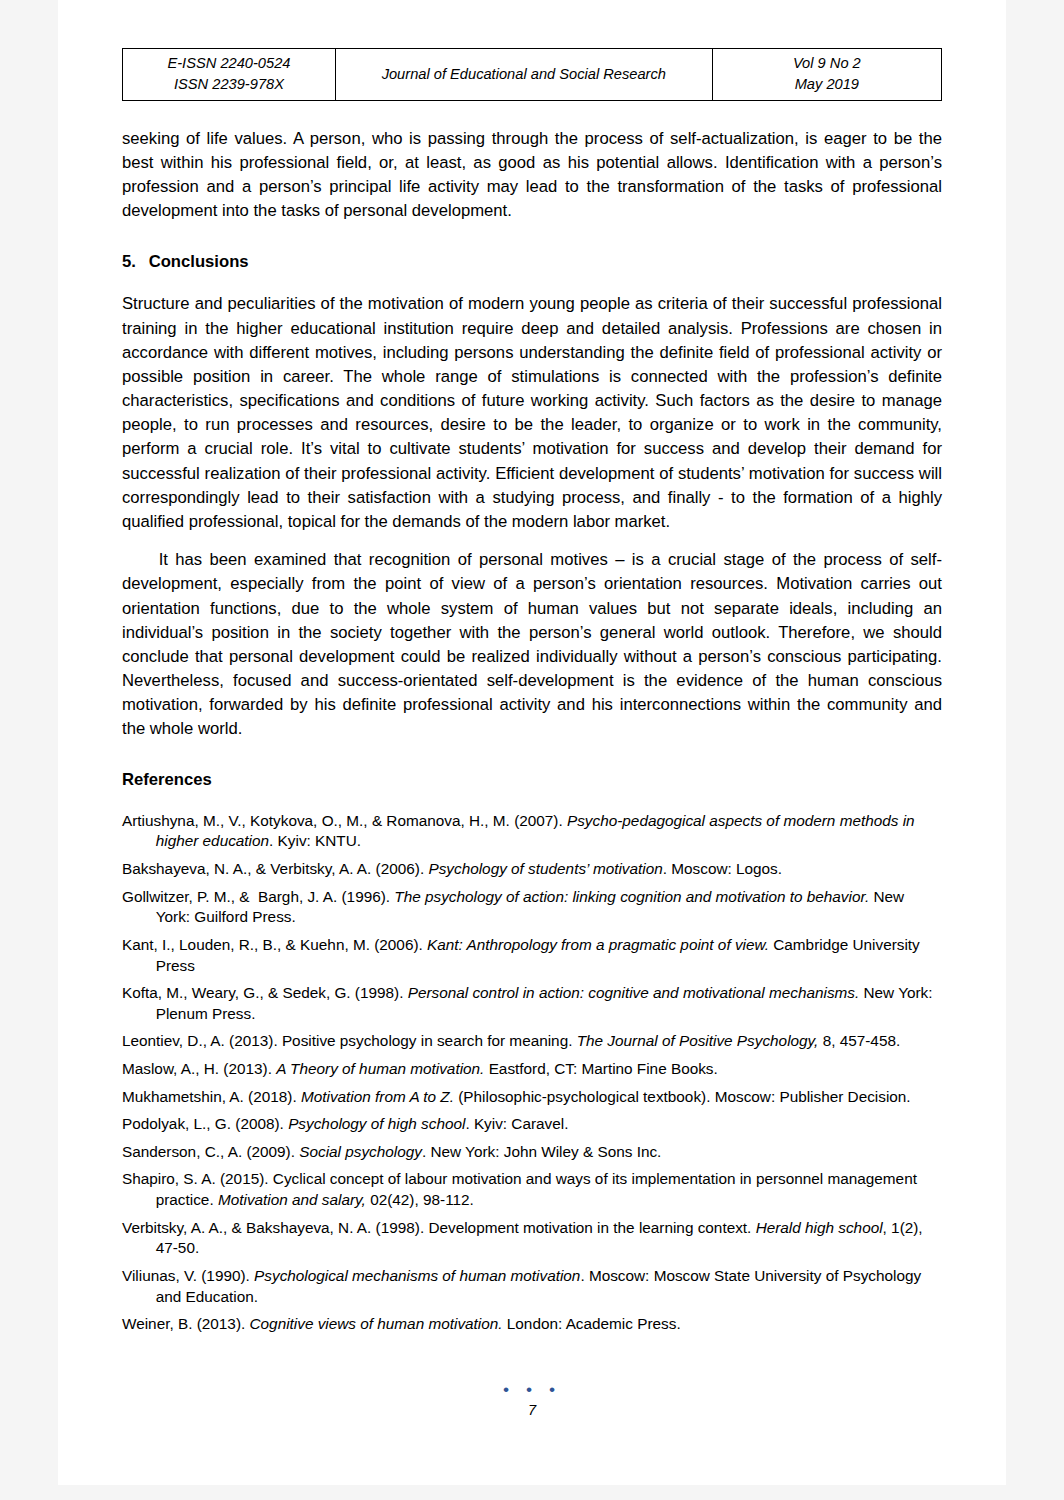| E-ISSN 2240-0524 ISSN 2239-978X | Journal of Educational and Social Research | Vol 9 No 2 May 2019 |
seeking of life values. A person, who is passing through the process of self-actualization, is eager to be the best within his professional field, or, at least, as good as his potential allows. Identification with a person’s profession and a person’s principal life activity may lead to the transformation of the tasks of professional development into the tasks of personal development.
5. Conclusions
Structure and peculiarities of the motivation of modern young people as criteria of their successful professional training in the higher educational institution require deep and detailed analysis. Professions are chosen in accordance with different motives, including persons understanding the definite field of professional activity or possible position in career. The whole range of stimulations is connected with the profession’s definite characteristics, specifications and conditions of future working activity. Such factors as the desire to manage people, to run processes and resources, desire to be the leader, to organize or to work in the community, perform a crucial role. It’s vital to cultivate students’ motivation for success and develop their demand for successful realization of their professional activity. Efficient development of students’ motivation for success will correspondingly lead to their satisfaction with a studying process, and finally - to the formation of a highly qualified professional, topical for the demands of the modern labor market.
It has been examined that recognition of personal motives – is a crucial stage of the process of self-development, especially from the point of view of a person’s orientation resources. Motivation carries out orientation functions, due to the whole system of human values but not separate ideals, including an individual’s position in the society together with the person’s general world outlook. Therefore, we should conclude that personal development could be realized individually without a person’s conscious participating. Nevertheless, focused and success-orientated self-development is the evidence of the human conscious motivation, forwarded by his definite professional activity and his interconnections within the community and the whole world.
References
Artiushyna, M., V., Kotykova, O., M., & Romanova, H., M. (2007). Psycho-pedagogical aspects of modern methods in higher education. Kyiv: KNTU.
Bakshayeva, N. A., & Verbitsky, A. A. (2006). Psychology of students’ motivation. Moscow: Logos.
Gollwitzer, P. M., & Bargh, J. A. (1996). The psychology of action: linking cognition and motivation to behavior. New York: Guilford Press.
Kant, I., Louden, R., B., & Kuehn, M. (2006). Kant: Anthropology from a pragmatic point of view. Cambridge University Press
Kofta, M., Weary, G., & Sedek, G. (1998). Personal control in action: cognitive and motivational mechanisms. New York: Plenum Press.
Leontiev, D., A. (2013). Positive psychology in search for meaning. The Journal of Positive Psychology, 8, 457-458.
Maslow, A., H. (2013). A Theory of human motivation. Eastford, CT: Martino Fine Books.
Mukhametshin, A. (2018). Motivation from A to Z. (Philosophic-psychological textbook). Moscow: Publisher Decision.
Podolyak, L., G. (2008). Psychology of high school. Kyiv: Caravel.
Sanderson, C., A. (2009). Social psychology. New York: John Wiley & Sons Inc.
Shapiro, S. A. (2015). Cyclical concept of labour motivation and ways of its implementation in personnel management practice. Motivation and salary, 02(42), 98-112.
Verbitsky, A. A., & Bakshayeva, N. A. (1998). Development motivation in the learning context. Herald high school, 1(2), 47-50.
Viliunas, V. (1990). Psychological mechanisms of human motivation. Moscow: Moscow State University of Psychology and Education.
Weiner, B. (2013). Cognitive views of human motivation. London: Academic Press.
• • •
7